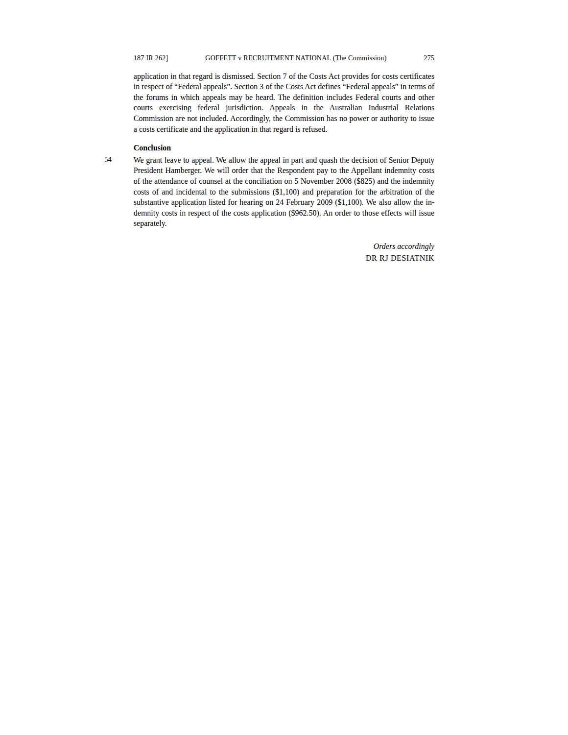187 IR 262] GOFFETT v RECRUITMENT NATIONAL (The Commission) 275
application in that regard is dismissed. Section 7 of the Costs Act provides for costs certificates in respect of “Federal appeals”. Section 3 of the Costs Act defines “Federal appeals” in terms of the forums in which appeals may be heard. The definition includes Federal courts and other courts exercising federal jurisdiction. Appeals in the Australian Industrial Relations Commission are not included. Accordingly, the Commission has no power or authority to issue a costs certificate and the application in that regard is refused.
Conclusion
54
We grant leave to appeal. We allow the appeal in part and quash the decision of Senior Deputy President Hamberger. We will order that the Respondent pay to the Appellant indemnity costs of the attendance of counsel at the conciliation on 5 November 2008 ($825) and the indemnity costs of and incidental to the submissions ($1,100) and preparation for the arbitration of the substantive application listed for hearing on 24 February 2009 ($1,100). We also allow the indemnity costs in respect of the costs application ($962.50). An order to those effects will issue separately.
Orders accordingly
DR RJ DESIATNIK